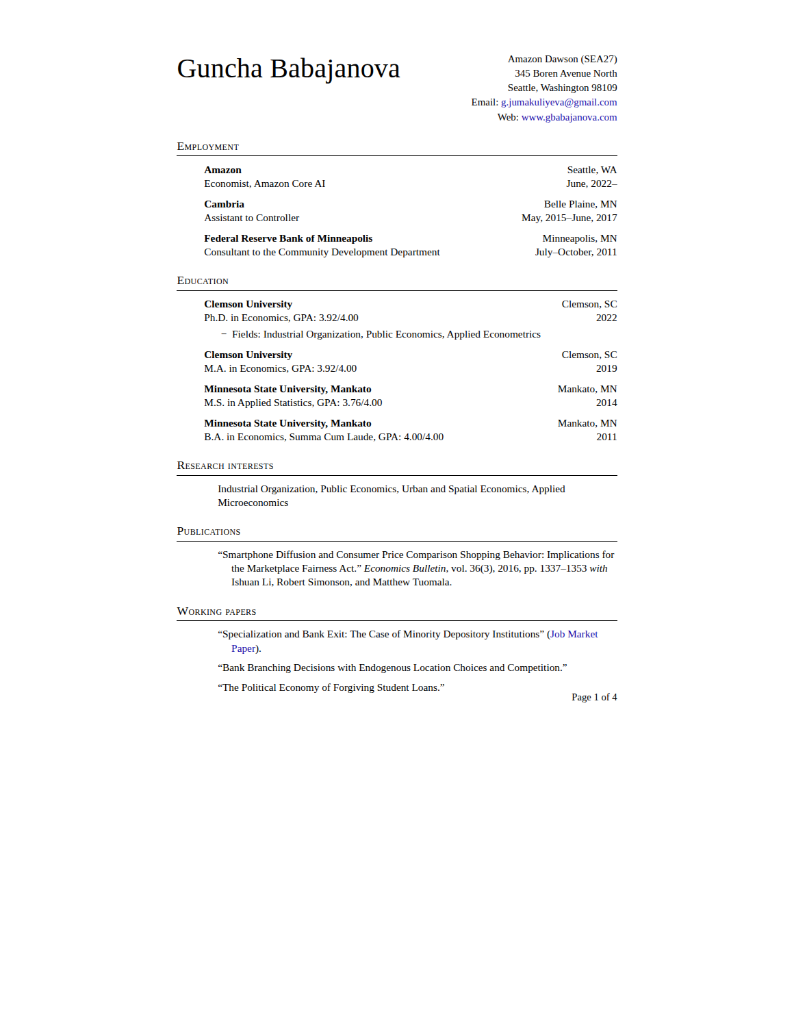Guncha Babajanova
Amazon Dawson (SEA27)
345 Boren Avenue North
Seattle, Washington 98109
Email: g.jumakuliyeva@gmail.com
Web: www.gbabajanova.com
Employment
Amazon Seattle, WA
Economist, Amazon Core AI June, 2022–
Cambria Belle Plaine, MN
Assistant to Controller May, 2015–June, 2017
Federal Reserve Bank of Minneapolis Minneapolis, MN
Consultant to the Community Development Department July–October, 2011
Education
Clemson University Clemson, SC
Ph.D. in Economics, GPA: 3.92/4.00 2022
− Fields: Industrial Organization, Public Economics, Applied Econometrics
Clemson University Clemson, SC
M.A. in Economics, GPA: 3.92/4.00 2019
Minnesota State University, Mankato Mankato, MN
M.S. in Applied Statistics, GPA: 3.76/4.00 2014
Minnesota State University, Mankato Mankato, MN
B.A. in Economics, Summa Cum Laude, GPA: 4.00/4.00 2011
Research Interests
Industrial Organization, Public Economics, Urban and Spatial Economics, Applied Microeconomics
Publications
“Smartphone Diffusion and Consumer Price Comparison Shopping Behavior: Implications for the Marketplace Fairness Act.” Economics Bulletin, vol. 36(3), 2016, pp. 1337–1353 with Ishuan Li, Robert Simonson, and Matthew Tuomala.
Working Papers
“Specialization and Bank Exit: The Case of Minority Depository Institutions” (Job Market Paper).
“Bank Branching Decisions with Endogenous Location Choices and Competition.”
“The Political Economy of Forgiving Student Loans.”
Page 1 of 4